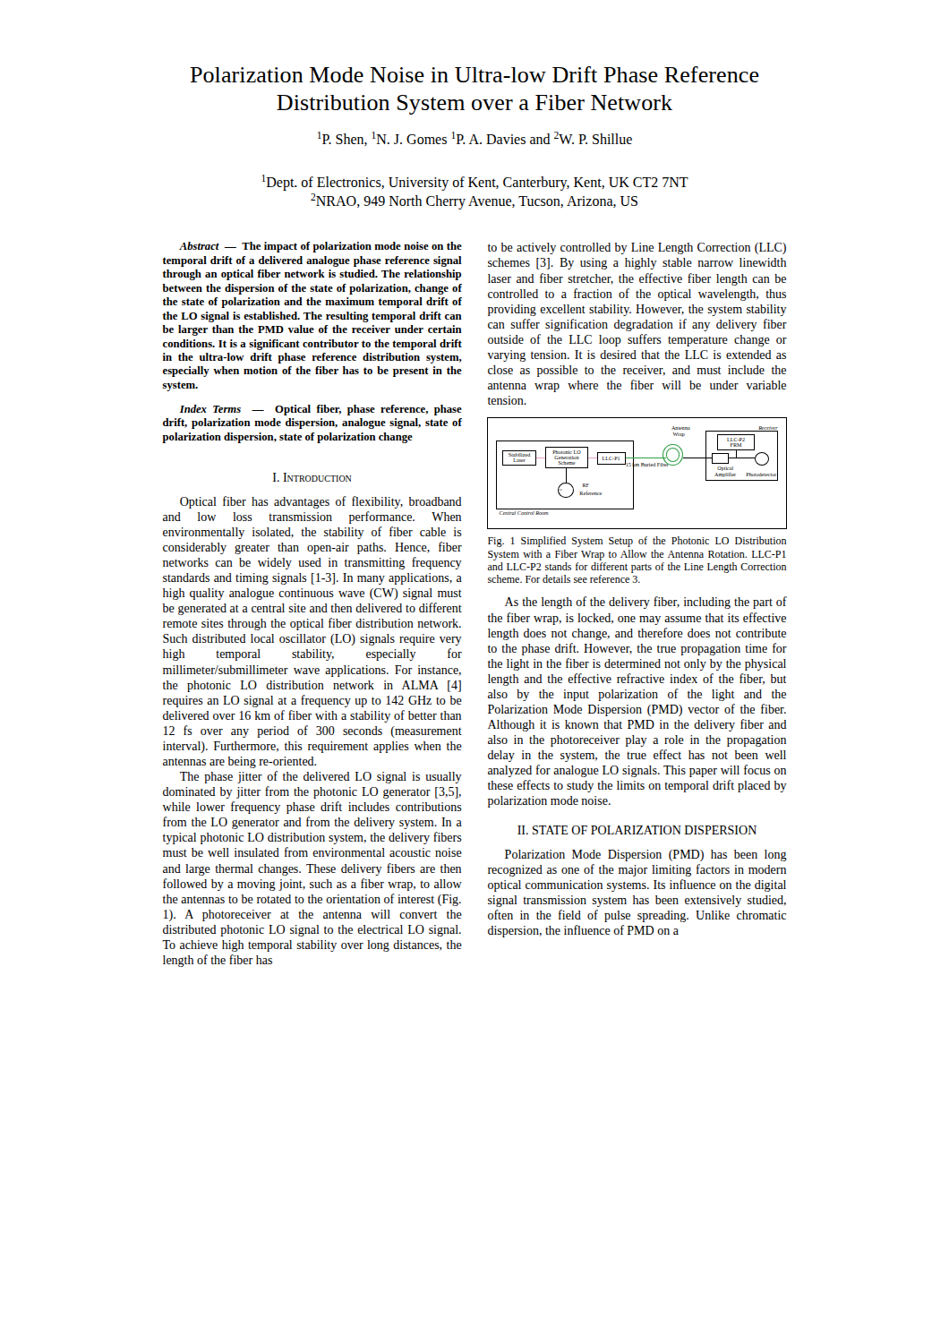Polarization Mode Noise in Ultra-low Drift Phase Reference
Distribution System over a Fiber Network
1P. Shen, 1N. J. Gomes 1P. A. Davies and 2W. P. Shillue
1Dept. of Electronics, University of Kent, Canterbury, Kent, UK CT2 7NT
2NRAO, 949 North Cherry Avenue, Tucson, Arizona, US
Abstract — The impact of polarization mode noise on the temporal drift of a delivered analogue phase reference signal through an optical fiber network is studied. The relationship between the dispersion of the state of polarization, change of the state of polarization and the maximum temporal drift of the LO signal is established. The resulting temporal drift can be larger than the PMD value of the receiver under certain conditions. It is a significant contributor to the temporal drift in the ultra-low drift phase reference distribution system, especially when motion of the fiber has to be present in the system.
Index Terms — Optical fiber, phase reference, phase drift, polarization mode dispersion, analogue signal, state of polarization dispersion, state of polarization change
I. Introduction
Optical fiber has advantages of flexibility, broadband and low loss transmission performance. When environmentally isolated, the stability of fiber cable is considerably greater than open-air paths. Hence, fiber networks can be widely used in transmitting frequency standards and timing signals [1-3]. In many applications, a high quality analogue continuous wave (CW) signal must be generated at a central site and then delivered to different remote sites through the optical fiber distribution network. Such distributed local oscillator (LO) signals require very high temporal stability, especially for millimeter/submillimeter wave applications. For instance, the photonic LO distribution network in ALMA [4] requires an LO signal at a frequency up to 142 GHz to be delivered over 16 km of fiber with a stability of better than 12 fs over any period of 300 seconds (measurement interval). Furthermore, this requirement applies when the antennas are being re-oriented.
The phase jitter of the delivered LO signal is usually dominated by jitter from the photonic LO generator [3,5], while lower frequency phase drift includes contributions from the LO generator and from the delivery system. In a typical photonic LO distribution system, the delivery fibers must be well insulated from environmental acoustic noise and large thermal changes. These delivery fibers are then followed by a moving joint, such as a fiber wrap, to allow the antennas to be rotated to the orientation of interest (Fig. 1). A photoreceiver at the antenna will convert the distributed photonic LO signal to the electrical LO signal. To achieve high temporal stability over long distances, the length of the fiber has
to be actively controlled by Line Length Correction (LLC) schemes [3]. By using a highly stable narrow linewidth laser and fiber stretcher, the effective fiber length can be controlled to a fraction of the optical wavelength, thus providing excellent stability. However, the system stability can suffer signification degradation if any delivery fiber outside of the LLC loop suffers temperature change or varying tension. It is desired that the LLC is extended as close as possible to the receiver, and must include the antenna wrap where the fiber will be under variable tension.
Antenna
Wrap
Receiver
Central Control Room
Stabilized
Laser
Photonic LO
Generation
Scheme
LLC-P1
~
RF
Reference
15 km Buried Fiber
LLC-P2
FRM
Optical
Amplifier
Photodetector
Fig. 1 Simplified System Setup of the Photonic LO Distribution System with a Fiber Wrap to Allow the Antenna Rotation. LLC-P1 and LLC-P2 stands for different parts of the Line Length Correction scheme. For details see reference 3.
As the length of the delivery fiber, including the part of the fiber wrap, is locked, one may assume that its effective length does not change, and therefore does not contribute to the phase drift. However, the true propagation time for the light in the fiber is determined not only by the physical length and the effective refractive index of the fiber, but also by the input polarization of the light and the Polarization Mode Dispersion (PMD) vector of the fiber. Although it is known that PMD in the delivery fiber and also in the photoreceiver play a role in the propagation delay in the system, the true effect has not been well analyzed for analogue LO signals. This paper will focus on these effects to study the limits on temporal drift placed by polarization mode noise.
II. STATE OF POLARIZATION DISPERSION
Polarization Mode Dispersion (PMD) has been long recognized as one of the major limiting factors in modern optical communication systems. Its influence on the digital signal transmission system has been extensively studied, often in the field of pulse spreading. Unlike chromatic dispersion, the influence of PMD on a